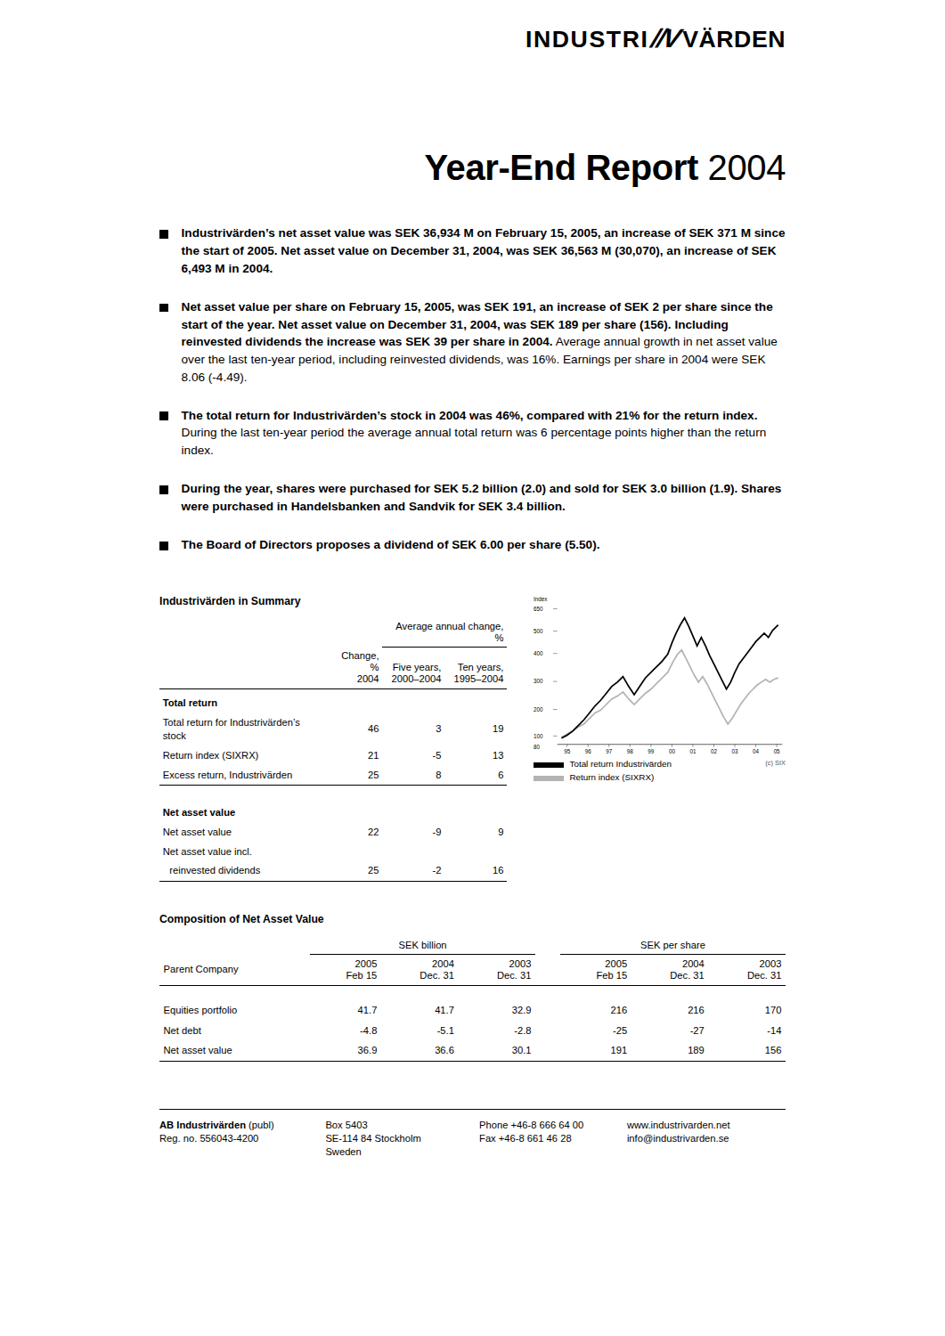INDUSTRI//V VÄRDEN
Year-End Report 2004
Industrivärden’s net asset value was SEK 36,934 M on February 15, 2005, an increase of SEK 371 M since the start of 2005. Net asset value on December 31, 2004, was SEK 36,563 M (30,070), an increase of SEK 6,493 M in 2004.
Net asset value per share on February 15, 2005, was SEK 191, an increase of SEK 2 per share since the start of the year. Net asset value on December 31, 2004, was SEK 189 per share (156). Including reinvested dividends the increase was SEK 39 per share in 2004. Average annual growth in net asset value over the last ten-year period, including reinvested dividends, was 16%. Earnings per share in 2004 were SEK 8.06 (-4.49).
The total return for Industrivärden’s stock in 2004 was 46%, compared with 21% for the return index. During the last ten-year period the average annual total return was 6 percentage points higher than the return index.
During the year, shares were purchased for SEK 5.2 billion (2.0) and sold for SEK 3.0 billion (1.9). Shares were purchased in Handelsbanken and Sandvik for SEK 3.4 billion.
The Board of Directors proposes a dividend of SEK 6.00 per share (5.50).
Industrivärden in Summary
| | | Average annual change, % |
| --- | --- | --- |
| | Change, % 2004 | Five years, 2000–2004 | Ten years, 1995–2004 |
| Total return |
| Total return for Industrivärden’s stock | 46 | 3 | 19 |
| Return index (SIXRX) | 21 | -5 | 13 |
| Excess return, Industrivärden | 25 | 8 | 6 |
| Net asset value |
| Net asset value | 22 | -9 | 9 |
| Net asset value incl. | | | |
| reinvested dividends | 25 | -2 | 16 |
Index 650 500 400 300 200 100 80 95 96 97 98 99 00 01 02 03 04 05
(c) SIX
Total return Industrivärden
Return index (SIXRX)
Composition of Net Asset Value
| | SEK billion | | SEK per share |
| --- | --- | --- | --- |
| Parent Company | 2005 Feb 15 | 2004 Dec. 31 | 2003 Dec. 31 | | 2005 Feb 15 | 2004 Dec. 31 | 2003 Dec. 31 |
| Equities portfolio | 41.7 | 41.7 | 32.9 | | 216 | 216 | 170 |
| Net debt | -4.8 | -5.1 | -2.8 | | -25 | -27 | -14 |
| Net asset value | 36.9 | 36.6 | 30.1 | | 191 | 189 | 156 |
AB Industrivärden (publ)
Reg. no. 556043-4200
Box 5403
SE-114 84 Stockholm
Sweden
Phone +46-8 666 64 00
Fax +46-8 661 46 28
www.industrivarden.net
info@industrivarden.se